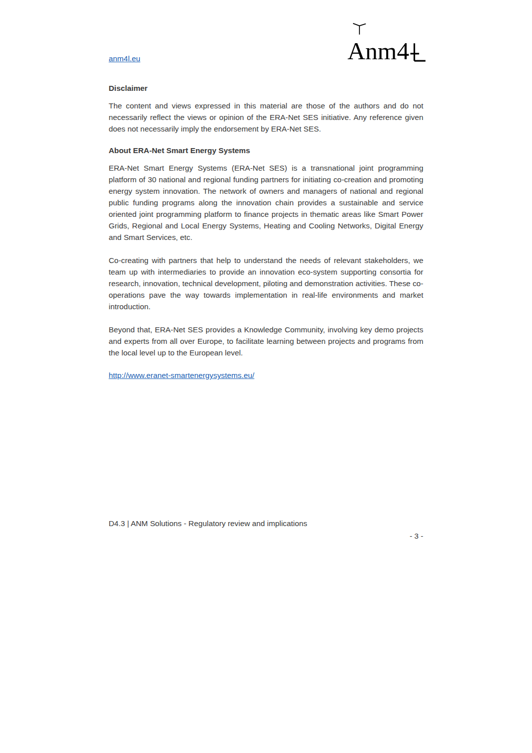Anm4
anm4l.eu
Disclaimer
The content and views expressed in this material are those of the authors and do not necessarily reflect the views or opinion of the ERA-Net SES initiative. Any reference given does not necessarily imply the endorsement by ERA-Net SES.
About ERA-Net Smart Energy Systems
ERA-Net Smart Energy Systems (ERA-Net SES) is a transnational joint programming platform of 30 national and regional funding partners for initiating co-creation and promoting energy system innovation. The network of owners and managers of national and regional public funding programs along the innovation chain provides a sustainable and service oriented joint programming platform to finance projects in thematic areas like Smart Power Grids, Regional and Local Energy Systems, Heating and Cooling Networks, Digital Energy and Smart Services, etc.
Co-creating with partners that help to understand the needs of relevant stakeholders, we team up with intermediaries to provide an innovation eco-system supporting consortia for research, innovation, technical development, piloting and demonstration activities. These co-operations pave the way towards implementation in real-life environments and market introduction.
Beyond that, ERA-Net SES provides a Knowledge Community, involving key demo projects and experts from all over Europe, to facilitate learning between projects and programs from the local level up to the European level.
http://www.eranet-smartenergysystems.eu/
D4.3 | ANM Solutions - Regulatory review and implications - 3 -